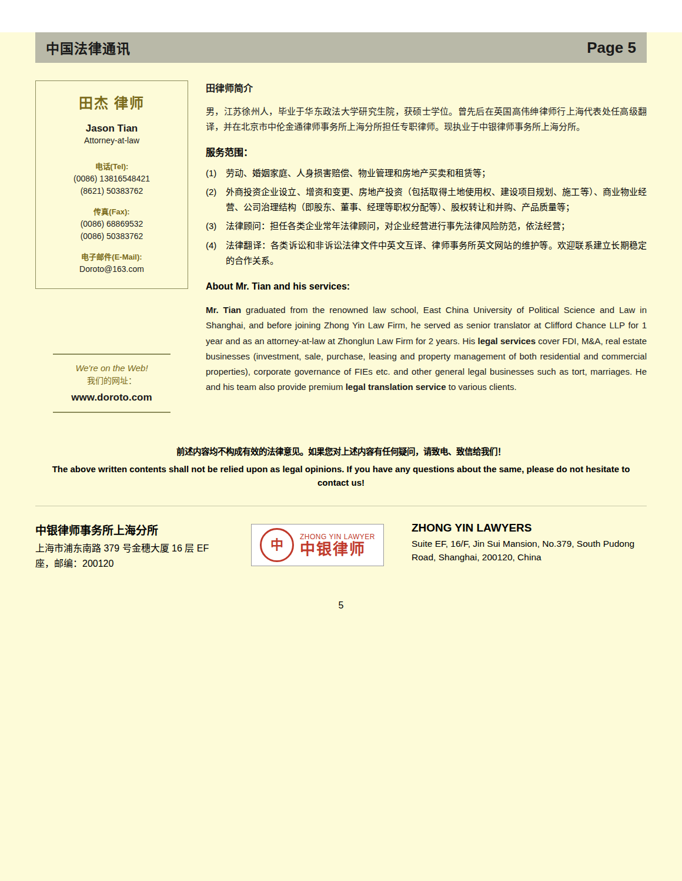中国法律通讯 Page 5
田杰 律师
Jason Tian
Attorney-at-law
电话(Tel):
(0086) 13816548421
(8621) 50383762
传真(Fax):
(0086) 68869532
(0086) 50383762
电子邮件(E-Mail):
Doroto@163.com
We're on the Web!
我们的网址：
www.doroto.com
田律师简介
男，江苏徐州人，毕业于华东政法大学研究生院，获硕士学位。曾先后在英国高伟绅律师行上海代表处任高级翻译，并在北京市中伦金通律师事务所上海分所担任专职律师。现执业于中银律师事务所上海分所。
服务范围：
(1) 劳动、婚姻家庭、人身损害赔偿、物业管理和房地产买卖和租赁等；
(2) 外商投资企业设立、增资和变更、房地产投资（包括取得土地使用权、建设项目规划、施工等）、商业物业经营、公司治理结构（即股东、董事、经理等职权分配等）、股权转让和并购、产品质量等；
(3) 法律顾问：担任各类企业常年法律顾问，对企业经营进行事先法律风险防范，依法经营；
(4) 法律翻译：各类诉讼和非诉讼法律文件中英文互译、律师事务所英文网站的维护等。欢迎联系建立长期稳定的合作关系。
About Mr. Tian and his services:
Mr. Tian graduated from the renowned law school, East China University of Political Science and Law in Shanghai, and before joining Zhong Yin Law Firm, he served as senior translator at Clifford Chance LLP for 1 year and as an attorney-at-law at Zhonglun Law Firm for 2 years. His legal services cover FDI, M&A, real estate businesses (investment, sale, purchase, leasing and property management of both residential and commercial properties), corporate governance of FIEs etc. and other general legal businesses such as tort, marriages. He and his team also provide premium legal translation service to various clients.
前述内容均不构成有效的法律意见。如果您对上述内容有任何疑问，请致电、致信给我们！
The above written contents shall not be relied upon as legal opinions. If you have any questions about the same, please do not hesitate to contact us!
中银律师事务所上海分所
上海市浦东南路 379 号金穗大厦 16 层 EF 座，邮编：200120
中
ZHONG YIN LAWYER
中银律师
ZHONG YIN LAWYERS
Suite EF, 16/F, Jin Sui Mansion, No.379, South Pudong Road, Shanghai, 200120, China
5